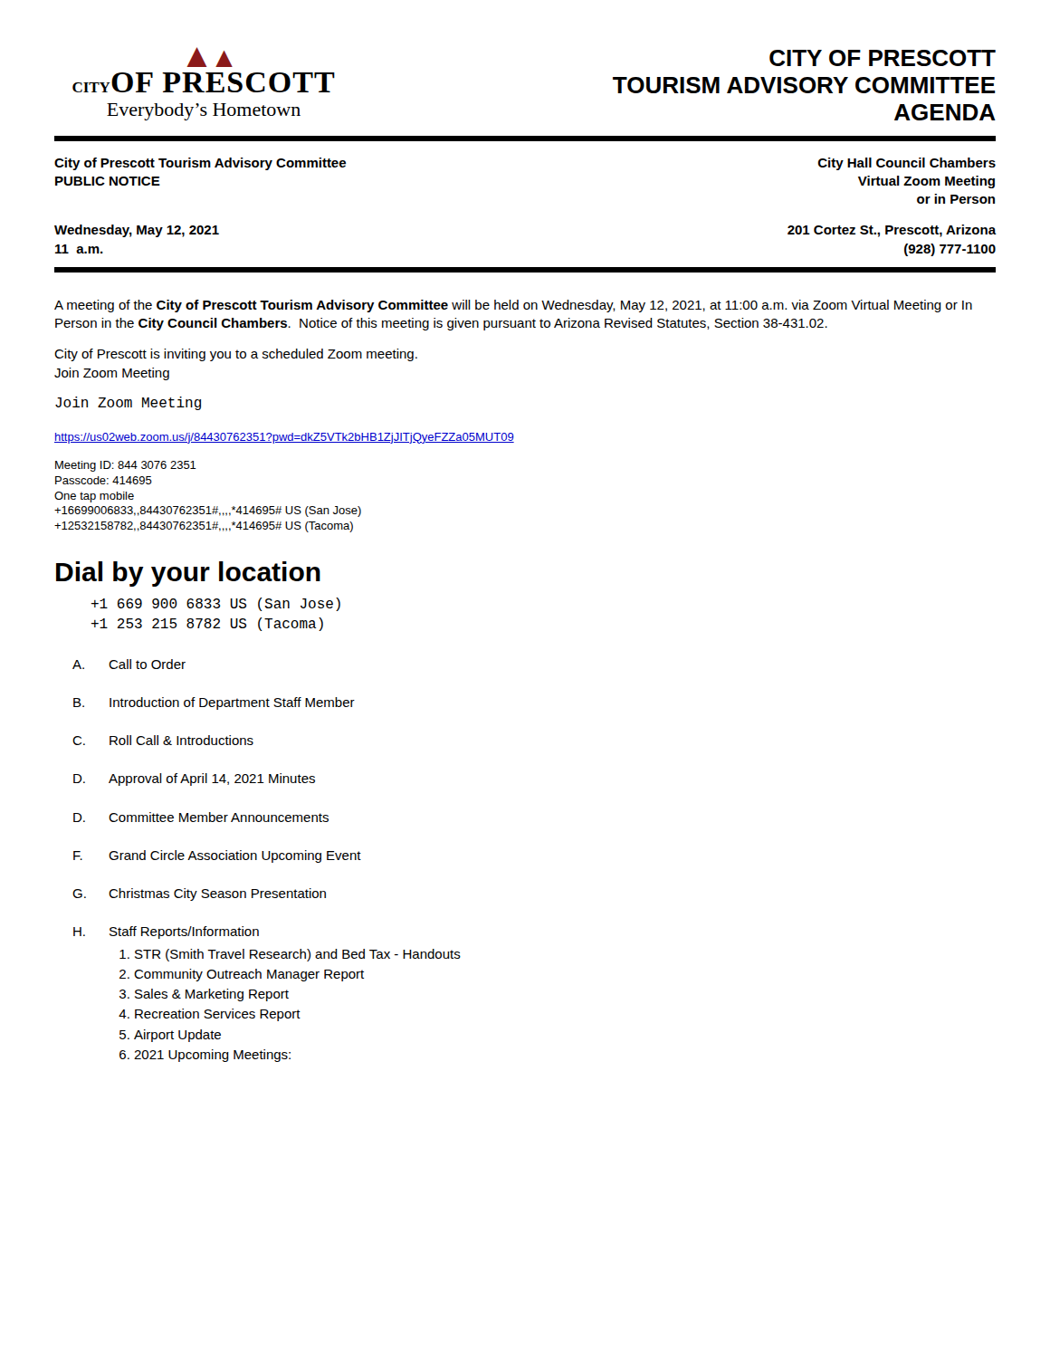▲▴ CITYOF PRESCOTT
Everybody’s Hometown
CITY OF PRESCOTT
TOURISM ADVISORY COMMITTEE
AGENDA
| City of Prescott Tourism Advisory Committee PUBLIC NOTICE | City Hall Council Chambers Virtual Zoom Meeting or in Person |
| Wednesday, May 12, 2021 11 a.m. | 201 Cortez St., Prescott, Arizona (928) 777-1100 |
A meeting of the City of Prescott Tourism Advisory Committee will be held on Wednesday, May 12, 2021, at 11:00 a.m. via Zoom Virtual Meeting or In Person in the City Council Chambers. Notice of this meeting is given pursuant to Arizona Revised Statutes, Section 38-431.02.
City of Prescott is inviting you to a scheduled Zoom meeting.
Join Zoom Meeting
Join Zoom Meeting
https://us02web.zoom.us/j/84430762351?pwd=dkZ5VTk2bHB1ZjJITjQyeFZZa05MUT09
Meeting ID: 844 3076 2351
Passcode: 414695
One tap mobile
+16699006833,,84430762351#,,,,*414695# US (San Jose)
+12532158782,,84430762351#,,,,*414695# US (Tacoma)
Dial by your location
+1 669 900 6833 US (San Jose)
+1 253 215 8782 US (Tacoma)
A. Call to Order
B. Introduction of Department Staff Member
C. Roll Call & Introductions
D. Approval of April 14, 2021 Minutes
D. Committee Member Announcements
F. Grand Circle Association Upcoming Event
G. Christmas City Season Presentation
H. Staff Reports/Information
STR (Smith Travel Research) and Bed Tax - Handouts
Community Outreach Manager Report
Sales & Marketing Report
Recreation Services Report
Airport Update
2021 Upcoming Meetings: